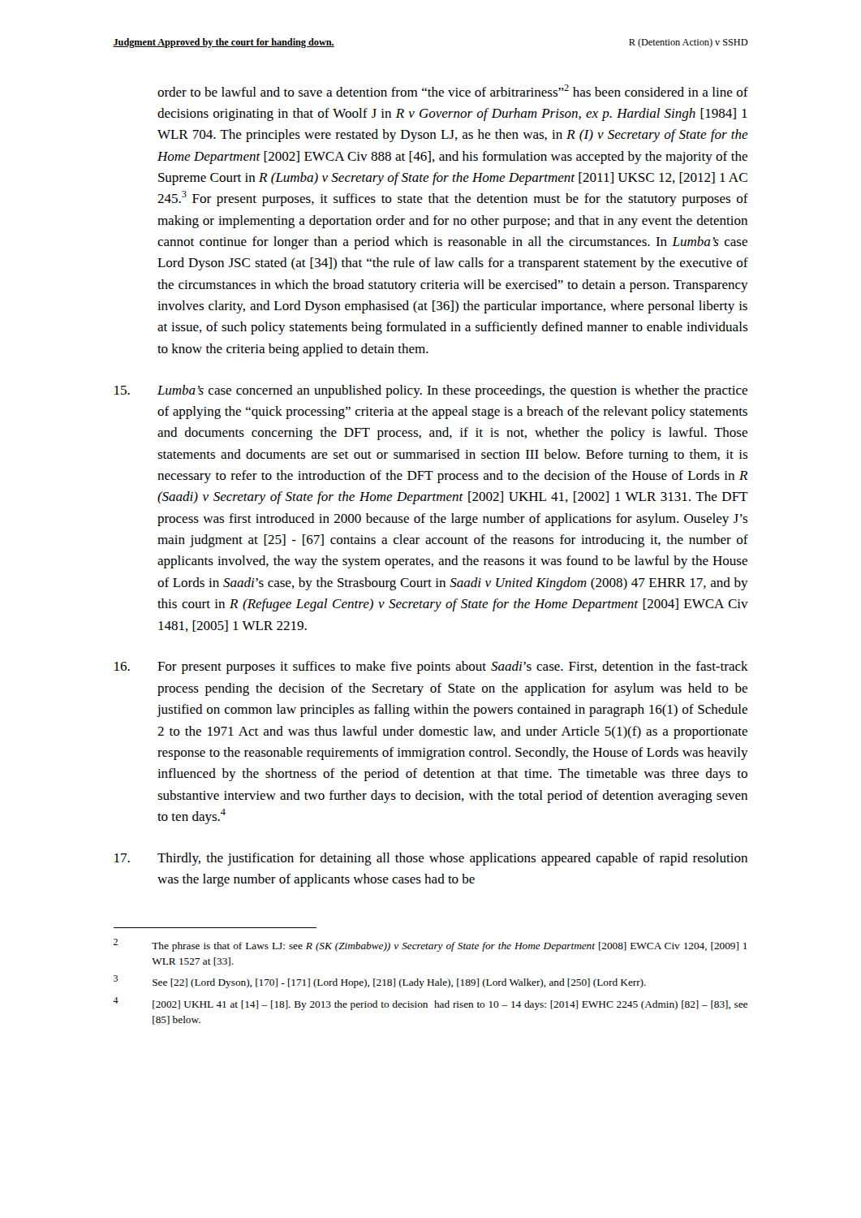Judgment Approved by the court for handing down.
R (Detention Action) v SSHD
order to be lawful and to save a detention from “the vice of arbitrariness”2 has been considered in a line of decisions originating in that of Woolf J in R v Governor of Durham Prison, ex p. Hardial Singh [1984] 1 WLR 704. The principles were restated by Dyson LJ, as he then was, in R (I) v Secretary of State for the Home Department [2002] EWCA Civ 888 at [46], and his formulation was accepted by the majority of the Supreme Court in R (Lumba) v Secretary of State for the Home Department [2011] UKSC 12, [2012] 1 AC 245.3 For present purposes, it suffices to state that the detention must be for the statutory purposes of making or implementing a deportation order and for no other purpose; and that in any event the detention cannot continue for longer than a period which is reasonable in all the circumstances. In Lumba’s case Lord Dyson JSC stated (at [34]) that “the rule of law calls for a transparent statement by the executive of the circumstances in which the broad statutory criteria will be exercised” to detain a person. Transparency involves clarity, and Lord Dyson emphasised (at [36]) the particular importance, where personal liberty is at issue, of such policy statements being formulated in a sufficiently defined manner to enable individuals to know the criteria being applied to detain them.
15. Lumba’s case concerned an unpublished policy. In these proceedings, the question is whether the practice of applying the “quick processing” criteria at the appeal stage is a breach of the relevant policy statements and documents concerning the DFT process, and, if it is not, whether the policy is lawful. Those statements and documents are set out or summarised in section III below. Before turning to them, it is necessary to refer to the introduction of the DFT process and to the decision of the House of Lords in R (Saadi) v Secretary of State for the Home Department [2002] UKHL 41, [2002] 1 WLR 3131. The DFT process was first introduced in 2000 because of the large number of applications for asylum. Ouseley J’s main judgment at [25] - [67] contains a clear account of the reasons for introducing it, the number of applicants involved, the way the system operates, and the reasons it was found to be lawful by the House of Lords in Saadi’s case, by the Strasbourg Court in Saadi v United Kingdom (2008) 47 EHRR 17, and by this court in R (Refugee Legal Centre) v Secretary of State for the Home Department [2004] EWCA Civ 1481, [2005] 1 WLR 2219.
16. For present purposes it suffices to make five points about Saadi’s case. First, detention in the fast-track process pending the decision of the Secretary of State on the application for asylum was held to be justified on common law principles as falling within the powers contained in paragraph 16(1) of Schedule 2 to the 1971 Act and was thus lawful under domestic law, and under Article 5(1)(f) as a proportionate response to the reasonable requirements of immigration control. Secondly, the House of Lords was heavily influenced by the shortness of the period of detention at that time. The timetable was three days to substantive interview and two further days to decision, with the total period of detention averaging seven to ten days.4
17. Thirdly, the justification for detaining all those whose applications appeared capable of rapid resolution was the large number of applicants whose cases had to be
2 The phrase is that of Laws LJ: see R (SK (Zimbabwe)) v Secretary of State for the Home Department [2008] EWCA Civ 1204, [2009] 1 WLR 1527 at [33].
3 See [22] (Lord Dyson), [170] - [171] (Lord Hope), [218] (Lady Hale), [189] (Lord Walker), and [250] (Lord Kerr).
4[2002] UKHL 41 at [14] – [18]. By 2013 the period to decision had risen to 10 – 14 days: [2014] EWHC 2245 (Admin) [82] – [83], see [85] below.